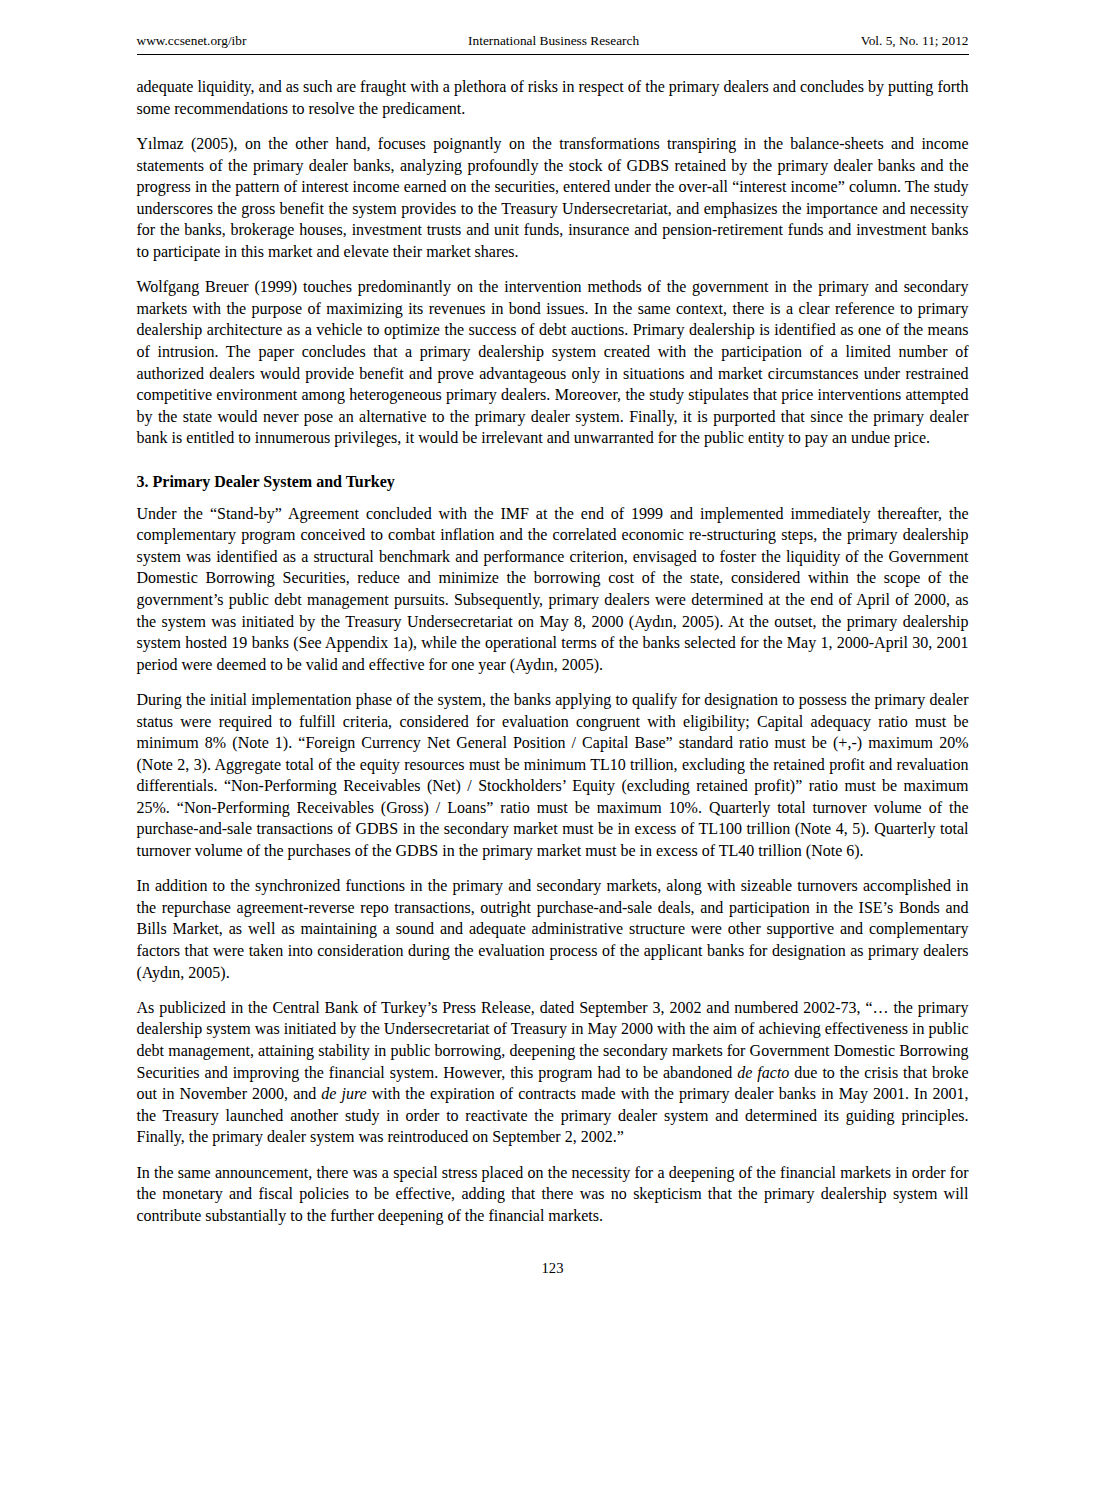www.ccsenet.org/ibr International Business Research Vol. 5, No. 11; 2012
adequate liquidity, and as such are fraught with a plethora of risks in respect of the primary dealers and concludes by putting forth some recommendations to resolve the predicament.
Yılmaz (2005), on the other hand, focuses poignantly on the transformations transpiring in the balance-sheets and income statements of the primary dealer banks, analyzing profoundly the stock of GDBS retained by the primary dealer banks and the progress in the pattern of interest income earned on the securities, entered under the over-all “interest income” column. The study underscores the gross benefit the system provides to the Treasury Undersecretariat, and emphasizes the importance and necessity for the banks, brokerage houses, investment trusts and unit funds, insurance and pension-retirement funds and investment banks to participate in this market and elevate their market shares.
Wolfgang Breuer (1999) touches predominantly on the intervention methods of the government in the primary and secondary markets with the purpose of maximizing its revenues in bond issues. In the same context, there is a clear reference to primary dealership architecture as a vehicle to optimize the success of debt auctions. Primary dealership is identified as one of the means of intrusion. The paper concludes that a primary dealership system created with the participation of a limited number of authorized dealers would provide benefit and prove advantageous only in situations and market circumstances under restrained competitive environment among heterogeneous primary dealers. Moreover, the study stipulates that price interventions attempted by the state would never pose an alternative to the primary dealer system. Finally, it is purported that since the primary dealer bank is entitled to innumerous privileges, it would be irrelevant and unwarranted for the public entity to pay an undue price.
3. Primary Dealer System and Turkey
Under the “Stand-by” Agreement concluded with the IMF at the end of 1999 and implemented immediately thereafter, the complementary program conceived to combat inflation and the correlated economic re-structuring steps, the primary dealership system was identified as a structural benchmark and performance criterion, envisaged to foster the liquidity of the Government Domestic Borrowing Securities, reduce and minimize the borrowing cost of the state, considered within the scope of the government’s public debt management pursuits. Subsequently, primary dealers were determined at the end of April of 2000, as the system was initiated by the Treasury Undersecretariat on May 8, 2000 (Aydın, 2005). At the outset, the primary dealership system hosted 19 banks (See Appendix 1a), while the operational terms of the banks selected for the May 1, 2000-April 30, 2001 period were deemed to be valid and effective for one year (Aydın, 2005).
During the initial implementation phase of the system, the banks applying to qualify for designation to possess the primary dealer status were required to fulfill criteria, considered for evaluation congruent with eligibility; Capital adequacy ratio must be minimum 8% (Note 1). “Foreign Currency Net General Position / Capital Base” standard ratio must be (+,-) maximum 20% (Note 2, 3). Aggregate total of the equity resources must be minimum TL10 trillion, excluding the retained profit and revaluation differentials. “Non-Performing Receivables (Net) / Stockholders’ Equity (excluding retained profit)” ratio must be maximum 25%. “Non-Performing Receivables (Gross) / Loans” ratio must be maximum 10%. Quarterly total turnover volume of the purchase-and-sale transactions of GDBS in the secondary market must be in excess of TL100 trillion (Note 4, 5). Quarterly total turnover volume of the purchases of the GDBS in the primary market must be in excess of TL40 trillion (Note 6).
In addition to the synchronized functions in the primary and secondary markets, along with sizeable turnovers accomplished in the repurchase agreement-reverse repo transactions, outright purchase-and-sale deals, and participation in the ISE’s Bonds and Bills Market, as well as maintaining a sound and adequate administrative structure were other supportive and complementary factors that were taken into consideration during the evaluation process of the applicant banks for designation as primary dealers (Aydın, 2005).
As publicized in the Central Bank of Turkey’s Press Release, dated September 3, 2002 and numbered 2002-73, “… the primary dealership system was initiated by the Undersecretariat of Treasury in May 2000 with the aim of achieving effectiveness in public debt management, attaining stability in public borrowing, deepening the secondary markets for Government Domestic Borrowing Securities and improving the financial system. However, this program had to be abandoned de facto due to the crisis that broke out in November 2000, and de jure with the expiration of contracts made with the primary dealer banks in May 2001. In 2001, the Treasury launched another study in order to reactivate the primary dealer system and determined its guiding principles. Finally, the primary dealer system was reintroduced on September 2, 2002.”
In the same announcement, there was a special stress placed on the necessity for a deepening of the financial markets in order for the monetary and fiscal policies to be effective, adding that there was no skepticism that the primary dealership system will contribute substantially to the further deepening of the financial markets.
123